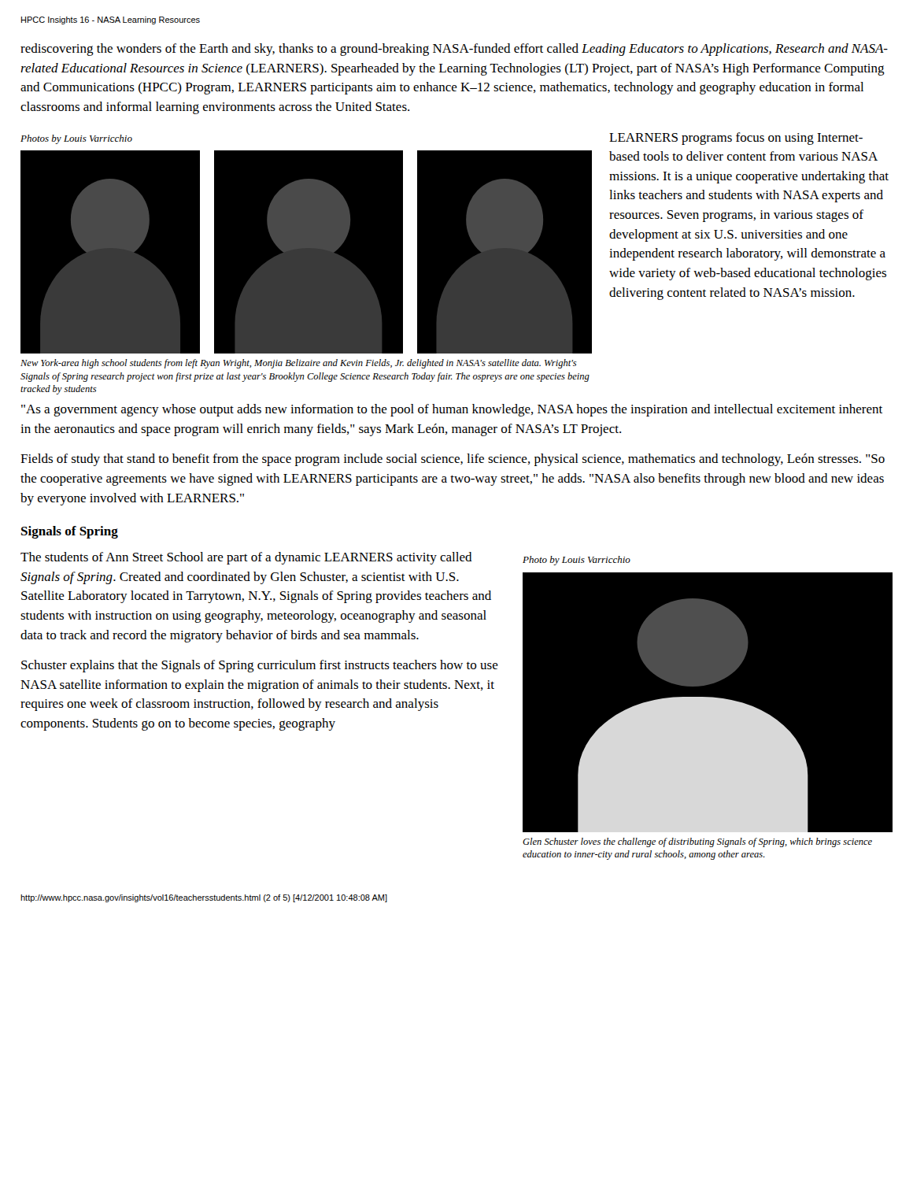HPCC Insights 16 - NASA Learning Resources
rediscovering the wonders of the Earth and sky, thanks to a ground-breaking NASA-funded effort called Leading Educators to Applications, Research and NASA-related Educational Resources in Science (LEARNERS). Spearheaded by the Learning Technologies (LT) Project, part of NASA’s High Performance Computing and Communications (HPCC) Program, LEARNERS participants aim to enhance K–12 science, mathematics, technology and geography education in formal classrooms and informal learning environments across the United States.
Photos by Louis Varricchio
New York-area high school students from left Ryan Wright, Monjia Belizaire and Kevin Fields, Jr. delighted in NASA's satellite data. Wright's Signals of Spring research project won first prize at last year's Brooklyn College Science Research Today fair. The ospreys are one species being tracked by students
LEARNERS programs focus on using Internet-based tools to deliver content from various NASA missions. It is a unique cooperative undertaking that links teachers and students with NASA experts and resources. Seven programs, in various stages of development at six U.S. universities and one independent research laboratory, will demonstrate a wide variety of web-based educational technologies delivering content related to NASA’s mission.
"As a government agency whose output adds new information to the pool of human knowledge, NASA hopes the inspiration and intellectual excitement inherent in the aeronautics and space program will enrich many fields," says Mark León, manager of NASA’s LT Project.
Fields of study that stand to benefit from the space program include social science, life science, physical science, mathematics and technology, León stresses. "So the cooperative agreements we have signed with LEARNERS participants are a two-way street," he adds. "NASA also benefits through new blood and new ideas by everyone involved with LEARNERS."
Signals of Spring
Photo by Louis Varricchio
Glen Schuster loves the challenge of distributing Signals of Spring, which brings science education to inner-city and rural schools, among other areas.
The students of Ann Street School are part of a dynamic LEARNERS activity called Signals of Spring. Created and coordinated by Glen Schuster, a scientist with U.S. Satellite Laboratory located in Tarrytown, N.Y., Signals of Spring provides teachers and students with instruction on using geography, meteorology, oceanography and seasonal data to track and record the migratory behavior of birds and sea mammals.
Schuster explains that the Signals of Spring curriculum first instructs teachers how to use NASA satellite information to explain the migration of animals to their students. Next, it requires one week of classroom instruction, followed by research and analysis components. Students go on to become species, geography
http://www.hpcc.nasa.gov/insights/vol16/teachersstudents.html (2 of 5) [4/12/2001 10:48:08 AM]